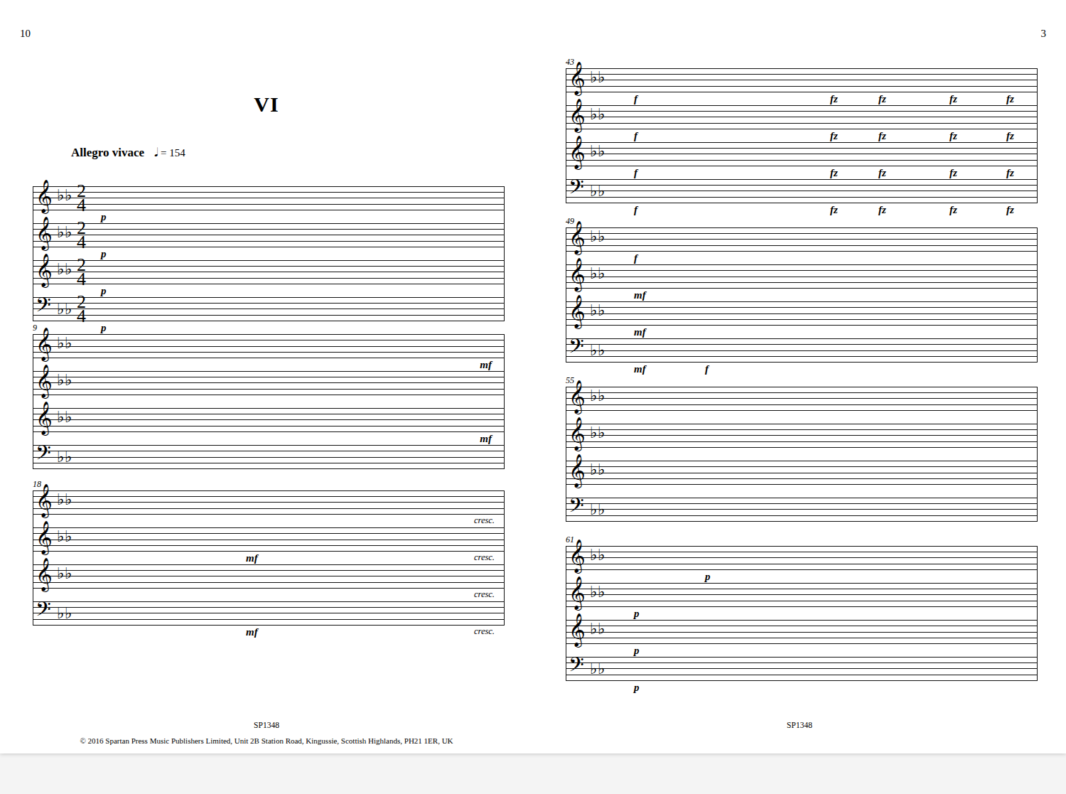Transcription of visible text on the page: page numbers 10 and 3; movement number VI; tempo Allegro vivace, quarter note equals 154; rehearsal bar numbers 9, 18, 43, 49, 55, 61; dynamics p, mf, f, fz, cresc.; plate number SP1348; copyright 2016 Spartan Press Music Publishers Limited, Unit 2B Station Road, Kingussie, Scottish Highlands, PH21 1ER, UK.
10
3
VI
Allegro vivace 𝅘𝅥 = 154
𝄞
♭♭
2
4
p
𝄞
♭♭
2
4
p
𝄞
♭♭
2
4
p
𝄢
♭♭
2
4
p
9
𝄞
♭♭
mf
𝄞
♭♭
𝄞
♭♭
mf
𝄢
♭♭
18
𝄞
♭♭
cresc.
𝄞
♭♭
mf
cresc.
𝄞
♭♭
cresc.
𝄢
♭♭
mf
cresc.
SP1348
© 2016 Spartan Press Music Publishers Limited, Unit 2B Station Road, Kingussie, Scottish Highlands, PH21 1ER, UK
43
𝄞
♭♭
f
fz
fz
fz
fz
𝄞
♭♭
f
fz
fz
fz
fz
𝄞
♭♭
f
fz
fz
fz
fz
𝄢
♭♭
f
fz
fz
fz
fz
49
𝄞
♭♭
f
𝄞
♭♭
mf
𝄞
♭♭
mf
𝄢
♭♭
mf
f
55
𝄞
♭♭
𝄞
♭♭
𝄞
♭♭
𝄢
♭♭
61
𝄞
♭♭
p
𝄞
♭♭
p
𝄞
♭♭
p
𝄢
♭♭
p
SP1348